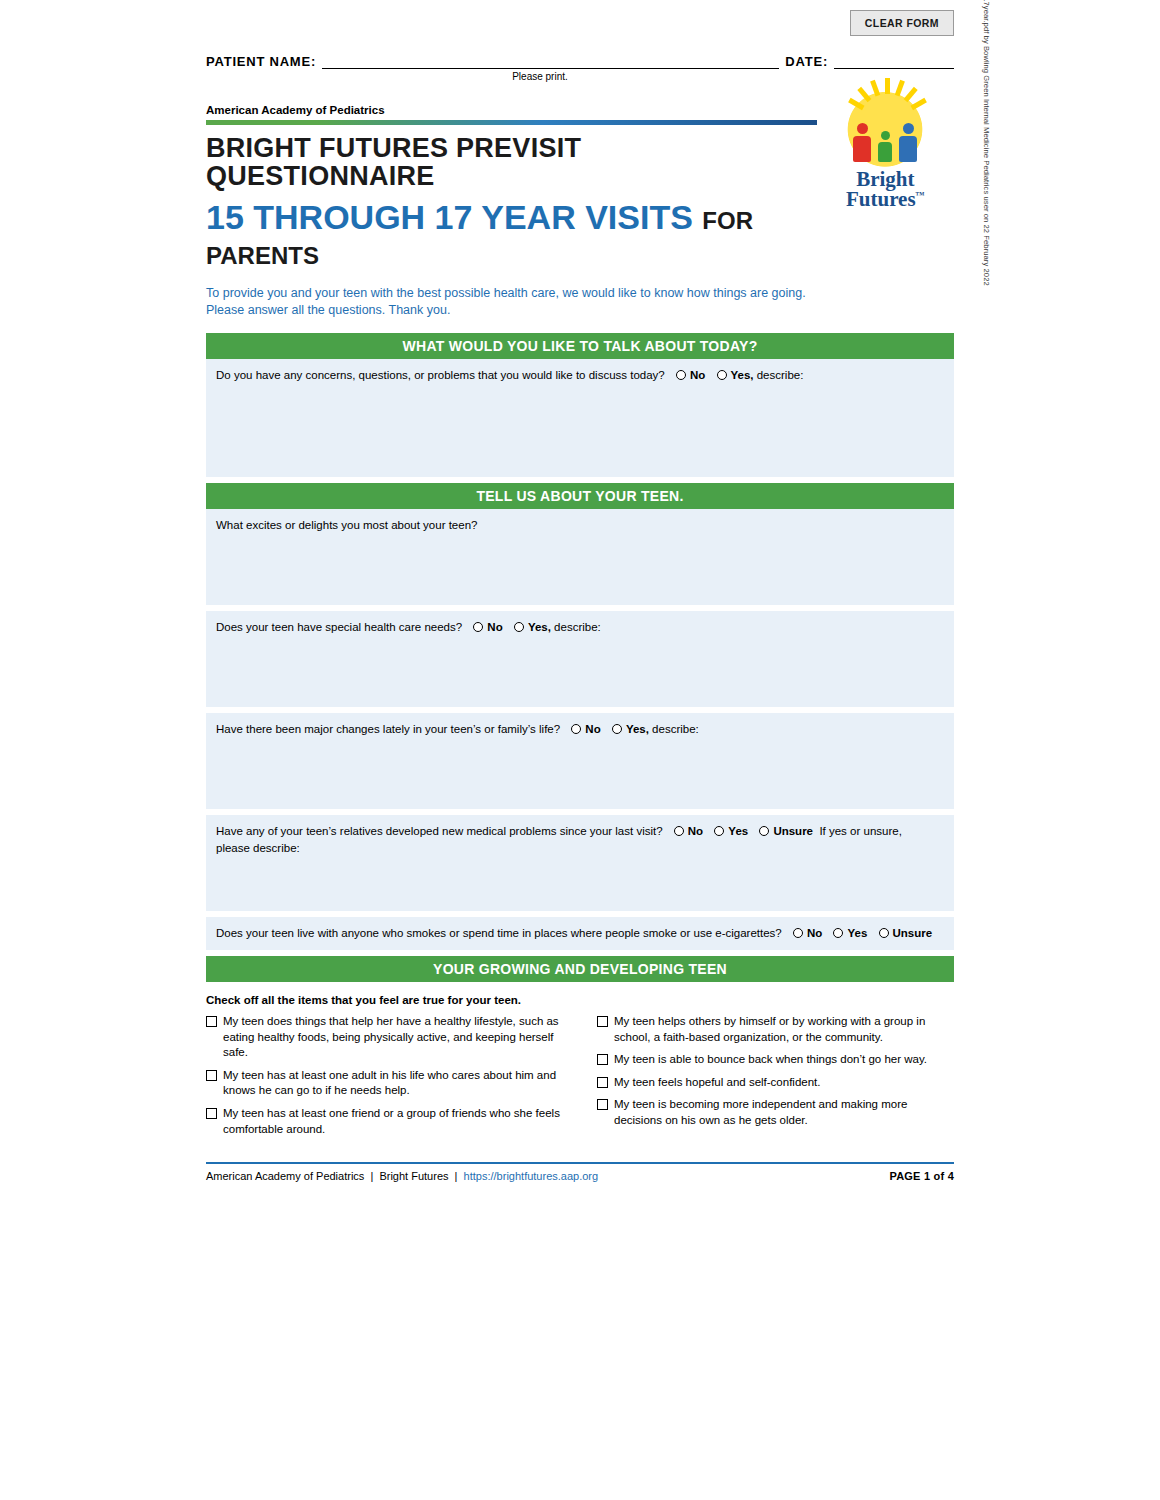CLEAR FORM
Downloaded from http://publications.aap.org/toolkits/book/chapter-pdf/1210180/bffk_previsit_questionnaire_parent_15-17year.pdf by Bowling Green Internal Medicine Pediatrics user on 22 February 2022
PATIENT NAME: DATE:
Please print.
American Academy of Pediatrics
Bright Futures Previsit Questionnaire
15 Through 17 Year Visits for Parents
Bright
Futures™
To provide you and your teen with the best possible health care, we would like to know how things are going.
Please answer all the questions. Thank you.
What would you like to talk about today?
Do you have any concerns, questions, or problems that you would like to discuss today? No Yes, describe:
Tell us about your teen.
What excites or delights you most about your teen?
Does your teen have special health care needs? No Yes, describe:
Have there been major changes lately in your teen’s or family’s life? No Yes, describe:
Have any of your teen’s relatives developed new medical problems since your last visit? No Yes Unsure If yes or unsure,
please describe:
Does your teen live with anyone who smokes or spend time in places where people smoke or use e-cigarettes? No Yes Unsure
Your growing and developing teen
Check off all the items that you feel are true for your teen.
My teen does things that help her have a healthy lifestyle, such as eating healthy foods, being physically active, and keeping herself safe.
My teen has at least one adult in his life who cares about him and knows he can go to if he needs help.
My teen has at least one friend or a group of friends who she feels comfortable around.
My teen helps others by himself or by working with a group in school, a faith-based organization, or the community.
My teen is able to bounce back when things don’t go her way.
My teen feels hopeful and self-confident.
My teen is becoming more independent and making more decisions on his own as he gets older.
American Academy of Pediatrics | Bright Futures | https://brightfutures.aap.org
PAGE 1 of 4